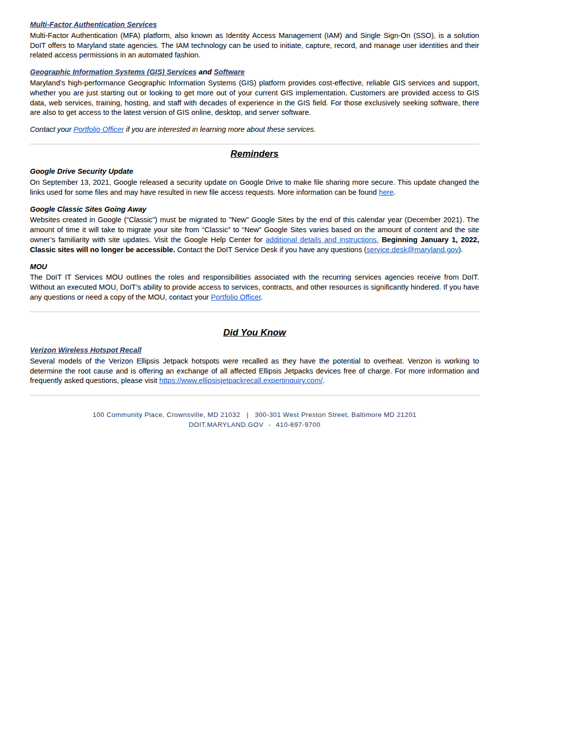Multi-Factor Authentication Services
Multi-Factor Authentication (MFA) platform, also known as Identity Access Management (IAM) and Single Sign-On (SSO), is a solution DoIT offers to Maryland state agencies. The IAM technology can be used to initiate, capture, record, and manage user identities and their related access permissions in an automated fashion.
Geographic Information Systems (GIS) Services and Software
Maryland’s high-performance Geographic Information Systems (GIS) platform provides cost-effective, reliable GIS services and support, whether you are just starting out or looking to get more out of your current GIS implementation. Customers are provided access to GIS data, web services, training, hosting, and staff with decades of experience in the GIS field. For those exclusively seeking software, there are also to get access to the latest version of GIS online, desktop, and server software.
Contact your Portfolio Officer if you are interested in learning more about these services.
Reminders
Google Drive Security Update
On September 13, 2021, Google released a security update on Google Drive to make file sharing more secure. This update changed the links used for some files and may have resulted in new file access requests. More information can be found here.
Google Classic Sites Going Away
Websites created in Google (“Classic”) must be migrated to "New" Google Sites by the end of this calendar year (December 2021). The amount of time it will take to migrate your site from “Classic” to “New” Google Sites varies based on the amount of content and the site owner’s familiarity with site updates. Visit the Google Help Center for additional details and instructions. Beginning January 1, 2022, Classic sites will no longer be accessible. Contact the DoIT Service Desk if you have any questions (service.desk@maryland.gov).
MOU
The DoIT IT Services MOU outlines the roles and responsibilities associated with the recurring services agencies receive from DoIT. Without an executed MOU, DoIT’s ability to provide access to services, contracts, and other resources is significantly hindered. If you have any questions or need a copy of the MOU, contact your Portfolio Officer.
Did You Know
Verizon Wireless Hotspot Recall
Several models of the Verizon Ellipsis Jetpack hotspots were recalled as they have the potential to overheat. Verizon is working to determine the root cause and is offering an exchange of all affected Ellipsis Jetpacks devices free of charge. For more information and frequently asked questions, please visit https://www.ellipsisjetpackrecall.expertinquiry.com/.
100 Community Place, Crownsville, MD 21032 | 300-301 West Preston Street, Baltimore MD 21201
DOIT.MARYLAND.GOV-410-697-9700